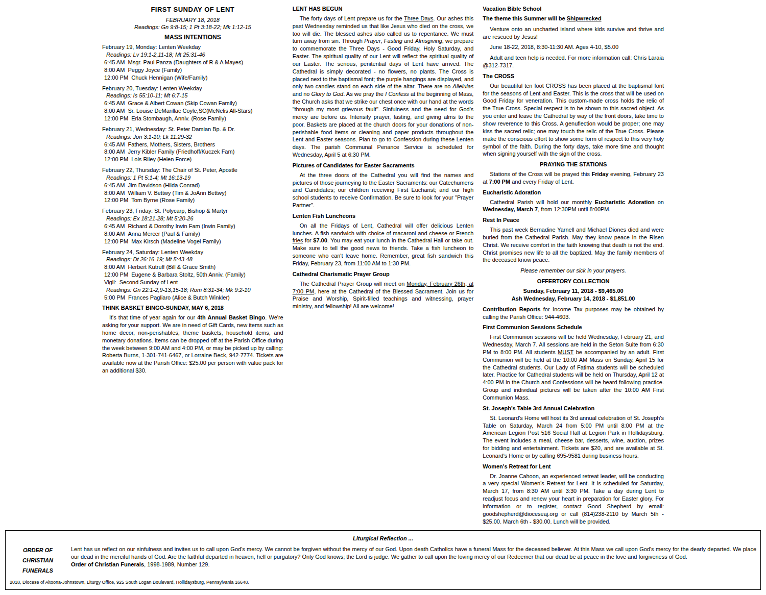FIRST SUNDAY OF LENT
FEBRUARY 18, 2018
Readings: Gn 9:8-15; 1 Pt 3:18-22; Mk 1:12-15
MASS INTENTIONS
February 19, Monday: Lenten Weekday Readings: Lv 19:1-2,11-18; Mt 25:31-46 6:45 AM Msgr. Paul Panza (Daughters of R & A Mayes) 8:00 AM Peggy Joyce (Family) 12:00 PM Chuck Hennigan (Wife/Family)
February 20, Tuesday: Lenten Weekday Readings: Is 55:10-11; Mt 6:7-15 6:45 AM Grace & Albert Cowan (Skip Cowan Family) 8:00 AM Sr. Louise DeMarillac Coyle,SC(McNelis All-Stars) 12:00 PM Erla Stombaugh, Anniv. (Rose Family)
February 21, Wednesday: St. Peter Damian Bp. & Dr. Readings: Jon 3:1-10; Lk 11:29-32 6:45 AM Fathers, Mothers, Sisters, Brothers 8:00 AM Jerry Kibler Family (Friedhoff/Kuczek Fam) 12:00 PM Lois Riley (Helen Force)
February 22, Thursday: The Chair of St. Peter, Apostle Readings: 1 Pt 5:1-4; Mt 16:13-19 6:45 AM Jim Davidson (Hilda Conrad) 8:00 AM William V. Bettwy (Tim & JoAnn Bettwy) 12:00 PM Tom Byrne (Rose Family)
February 23, Friday: St. Polycarp, Bishop & Martyr Readings: Ex 18:21-28; Mt 5:20-26 6:45 AM Richard & Dorothy Irwin Fam (Irwin Family) 8:00 AM Anna Mercer (Paul & Family) 12:00 PM Max Kirsch (Madeline Vogel Family)
February 24, Saturday: Lenten Weekday Readings: Dt 26:16-19; Mt 5:43-48 8:00 AM Herbert Kutruff (Bill & Grace Smith) 12:00 PM Eugene & Barbara Stoltz, 50th Anniv. (Family) Vigil: Second Sunday of Lent Readings: Gn 22:1-2,9-13,15-18; Rom 8:31-34; Mk 9:2-10 5:00 PM Frances Pagliaro (Alice & Butch Winkler)
THINK BASKET BINGO-SUNDAY, MAY 6, 2018
It's that time of year again for our 4th Annual Basket Bingo. We're asking for your support. We are in need of Gift Cards, new items such as home decor, non-perishables, theme baskets, household items, and monetary donations. Items can be dropped off at the Parish Office during the week between 9:00 AM and 4:00 PM, or may be picked up by calling: Roberta Burns, 1-301-741-6467, or Lorraine Beck, 942-7774. Tickets are available now at the Parish Office: $25.00 per person with value pack for an additional $30.
LENT HAS BEGUN
The forty days of Lent prepare us for the Three Days. Our ashes this past Wednesday reminded us that like Jesus who died on the cross, we too will die. The blessed ashes also called us to repentance. We must turn away from sin. Through Prayer, Fasting and Almsgiving, we prepare to commemorate the Three Days - Good Friday, Holy Saturday, and Easter. The spiritual quality of our Lent will reflect the spiritual quality of our Easter. The serious, penitential days of Lent have arrived. The Cathedral is simply decorated - no flowers, no plants. The Cross is placed next to the baptismal font; the purple hangings are displayed, and only two candles stand on each side of the altar. There are no Alleluias and no Glory to God. As we pray the I Confess at the beginning of Mass, the Church asks that we strike our chest once with our hand at the words "through my most grievous fault". Sinfulness and the need for God's mercy are before us. Intensify prayer, fasting, and giving alms to the poor. Baskets are placed at the church doors for your donations of non-perishable food items or cleaning and paper products throughout the Lent and Easter seasons. Plan to go to Confession during these Lenten days. The parish Communal Penance Service is scheduled for Wednesday, April 5 at 6:30 PM.
Pictures of Candidates for Easter Sacraments
At the three doors of the Cathedral you will find the names and pictures of those journeying to the Easter Sacraments: our Catechumens and Candidates; our children receiving First Eucharist; and our high school students to receive Confirmation. Be sure to look for your "Prayer Partner".
Lenten Fish Luncheons
On all the Fridays of Lent, Cathedral will offer delicious Lenten lunches. A fish sandwich with choice of macaroni and cheese or French fries for $7.00. You may eat your lunch in the Cathedral Hall or take out. Make sure to tell the good news to friends. Take a fish luncheon to someone who can't leave home. Remember, great fish sandwich this Friday, February 23, from 11:00 AM to 1:30 PM.
Cathedral Charismatic Prayer Group
The Cathedral Prayer Group will meet on Monday, February 26th, at 7:00 PM, here at the Cathedral of the Blessed Sacrament. Join us for Praise and Worship, Spirit-filled teachings and witnessing, prayer ministry, and fellowship! All are welcome!
Vacation Bible School
The theme this Summer will be Shipwrecked
Venture onto an uncharted island where kids survive and thrive and are rescued by Jesus!
June 18-22, 2018, 8:30-11:30 AM. Ages 4-10, $5.00
Adult and teen help is needed. For more information call: Chris Laraia @312-7317.
The CROSS
Our beautiful ten foot CROSS has been placed at the baptismal font for the seasons of Lent and Easter. This is the cross that will be used on Good Friday for veneration. This custom-made cross holds the relic of the True Cross. Special respect is to be shown to this sacred object. As you enter and leave the Cathedral by way of the front doors, take time to show reverence to this Cross. A genuflection would be proper; one may kiss the sacred relic; one may touch the relic of the True Cross. Please make the conscious effort to show some form of respect to this very holy symbol of the faith. During the forty days, take more time and thought when signing yourself with the sign of the cross.
PRAYING THE STATIONS
Stations of the Cross will be prayed this Friday evening, February 23 at 7:00 PM and every Friday of Lent.
Eucharistic Adoration
Cathedral Parish will hold our monthly Eucharistic Adoration on Wednesday, March 7, from 12:30PM until 8:00PM.
Rest In Peace
This past week Bernadine Yarnell and Michael Diones died and were buried from the Cathedral Parish. May they know peace in the Risen Christ. We receive comfort in the faith knowing that death is not the end. Christ promises new life to all the baptized. May the family members of the deceased know peace.
Please remember our sick in your prayers.
OFFERTORY COLLECTION
Sunday, February 11, 2018 - $9,465.00
Ash Wednesday, February 14, 2018 - $1,851.00
Contribution Reports for Income Tax purposes may be obtained by calling the Parish Office: 944-4603.
First Communion Sessions Schedule
First Communion sessions will be held Wednesday, February 21, and Wednesday, March 7. All sessions are held in the Seton Suite from 6:30 PM to 8:00 PM. All students MUST be accompanied by an adult. First Communion will be held at the 10:00 AM Mass on Sunday, April 15 for the Cathedral students. Our Lady of Fatima students will be scheduled later. Practice for Cathedral students will be held on Thursday, April 12 at 4:00 PM in the Church and Confessions will be heard following practice. Group and individual pictures will be taken after the 10:00 AM First Communion Mass.
St. Joseph's Table 3rd Annual Celebration
St. Leonard's Home will host its 3rd annual celebration of St. Joseph's Table on Saturday, March 24 from 5:00 PM until 8:00 PM at the American Legion Post 516 Social Hall at Legion Park in Hollidaysburg. The event includes a meal, cheese bar, desserts, wine, auction, prizes for bidding and entertainment. Tickets are $20, and are available at St. Leonard's Home or by calling 695-9581 during business hours.
Women's Retreat for Lent
Dr. Joanne Cahoon, an experienced retreat leader, will be conducting a very special Women's Retreat for Lent. It is scheduled for Saturday, March 17, from 8:30 AM until 3:30 PM. Take a day during Lent to readjust focus and renew your heart in preparation for Easter glory. For information or to register, contact Good Shepherd by email: goodshepherd@dioceseaj.org or call (814)238-2110 by March 5th - $25.00. March 6th - $30.00. Lunch will be provided.
Liturgical Reflection ...
ORDER OF
CHRISTIAN
FUNERALS
Lent has us reflect on our sinfulness and invites us to call upon God's mercy. We cannot be forgiven without the mercy of our God. Upon death Catholics have a funeral Mass for the deceased believer. At this Mass we call upon God's mercy for the dearly departed. We place our dead in the merciful hands of God. Are the faithful departed in heaven, hell or purgatory? Only God knows; the Lord is judge. We gather to call upon the loving mercy of our Redeemer that our dead be at peace in the love and forgiveness of God.
Order of Christian Funerals, 1998-1989, Number 129.
2018, Diocese of Altoona-Johnstown, Liturgy Office, 925 South Logan Boulevard, Hollidaysburg, Pennsylvania 16648.